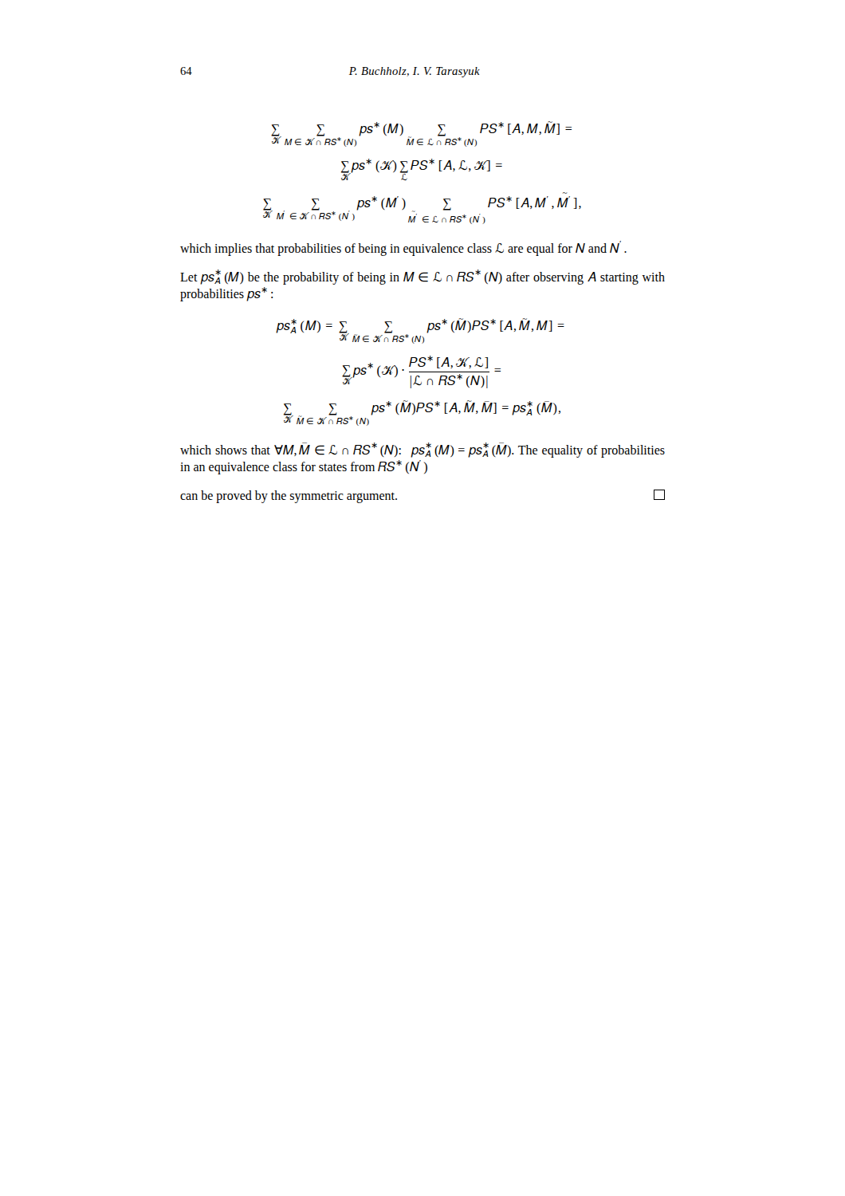64
P. Buchholz, I. V. Tarasyuk
∑ 𝒦 ∑ M∈𝒦∩RS∗(N) ps∗(M) ∑ M~∈ℒ∩RS∗(N) PS∗ [A,M,M~] =
∑ 𝒦 ps∗(𝒦) ∑ ℒ PS∗ [A,ℒ,𝒦] =
∑ 𝒦 ∑ M′∈𝒦∩RS∗(N′) ps∗(M′) ∑ M′~∈ℒ∩RS∗(N′) PS∗ [A,M′,M′~] ,
which implies that probabilities of being in equivalence class ℒ are equal for N and N′.
Let psA∗(M) be the probability of being in M∈ℒ∩RS∗(N) after observing A starting with probabilities ps∗:
psA∗(M) = ∑ 𝒦 ∑ M~∈𝒦∩RS∗(N) ps∗(M~) PS∗ [A,M~,M] =
∑ 𝒦 ps∗(𝒦) ⋅ PS∗[A,𝒦,ℒ] |ℒ∩RS∗(N)| =
∑ 𝒦 ∑ M~∈𝒦∩RS∗(N) ps∗(M~) PS∗ [A,M~,M¯] = psA∗(M¯) ,
which shows that ∀M,M¯∈ℒ∩RS∗(N): psA∗(M)=psA∗(M¯). The equality of probabilities in an equivalence class for states from RS∗(N′)
can be proved by the symmetric argument.